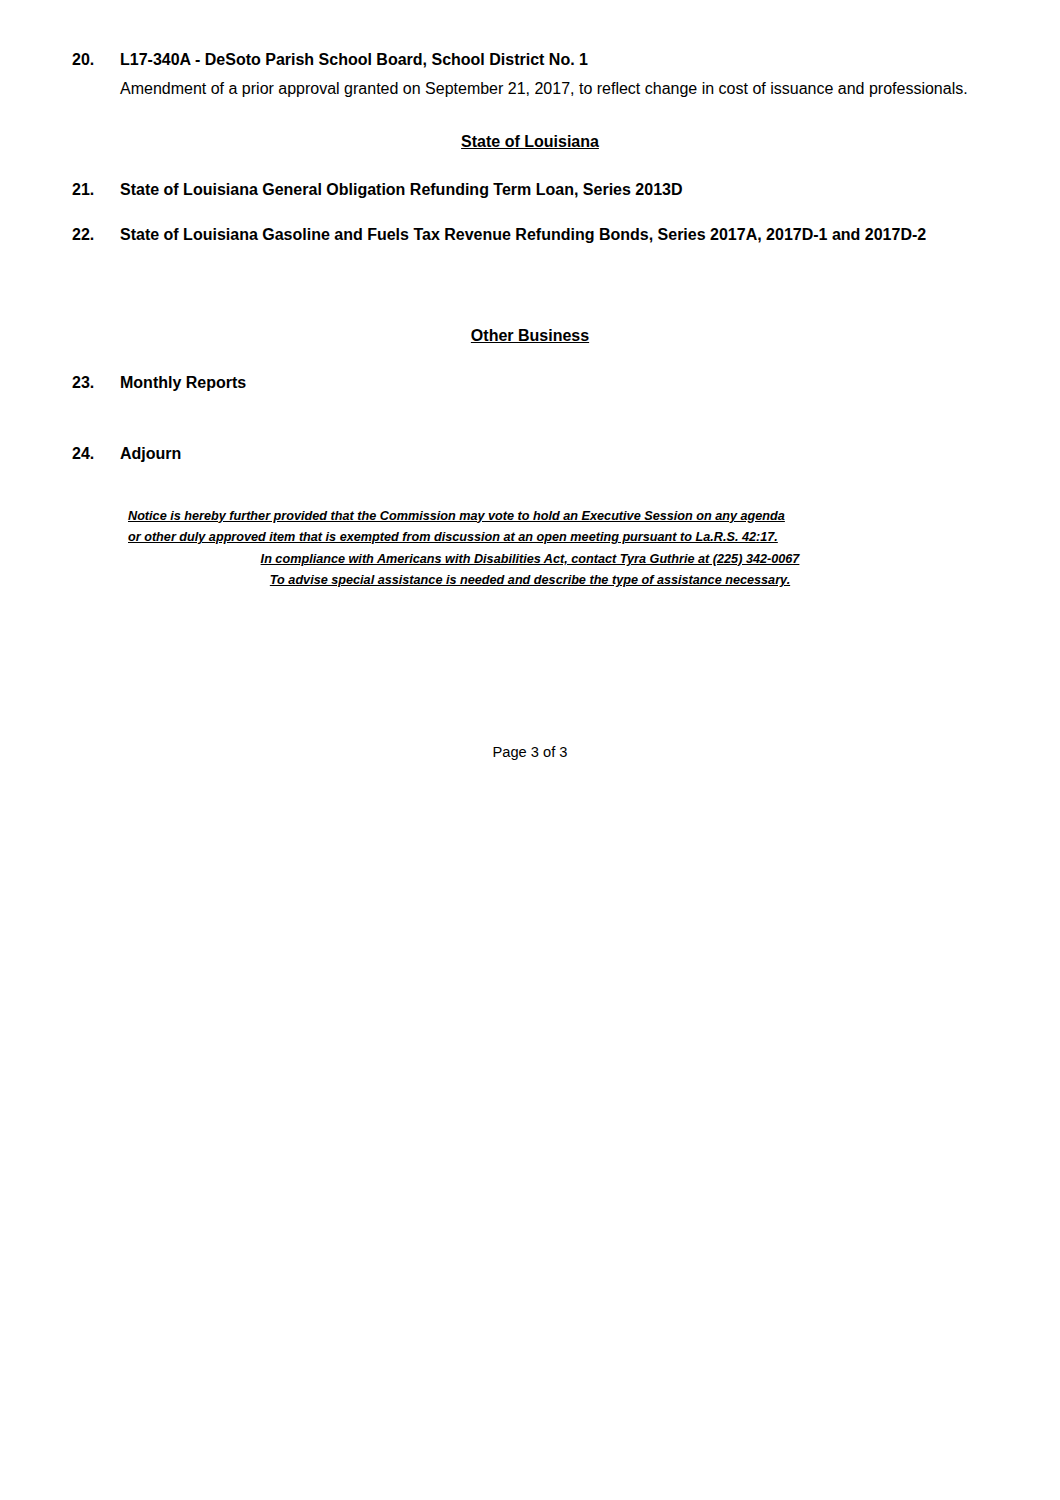20.
L17-340A - DeSoto Parish School Board, School District No. 1
Amendment of a prior approval granted on September 21, 2017, to reflect change in cost of issuance and professionals.
State of Louisiana
21.
State of Louisiana General Obligation Refunding Term Loan, Series 2013D
22.
State of Louisiana Gasoline and Fuels Tax Revenue Refunding Bonds, Series 2017A, 2017D-1 and 2017D-2
Other Business
23.
Monthly Reports
24.
Adjourn
Notice is hereby further provided that the Commission may vote to hold an Executive Session on any agenda
or other duly approved item that is exempted from discussion at an open meeting pursuant to La.R.S. 42:17.
In compliance with Americans with Disabilities Act, contact Tyra Guthrie at (225) 342-0067
To advise special assistance is needed and describe the type of assistance necessary.
Page 3 of 3